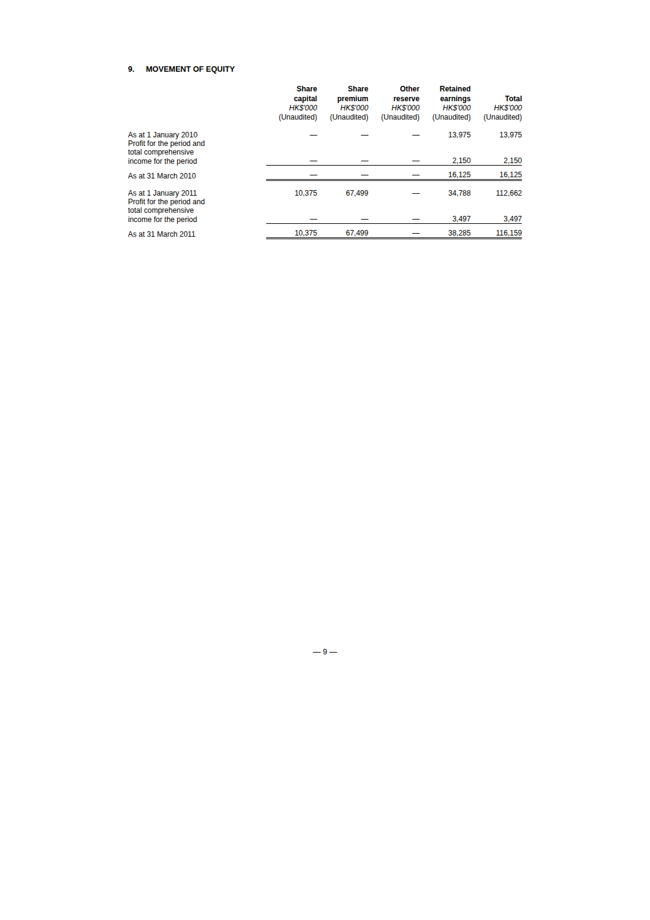9.
MOVEMENT OF EQUITY
| | Share | Share | Other | Retained | |
| --- | --- | --- | --- | --- | --- |
| | capital | premium | reserve | earnings | Total |
| | HK$'000 | HK$'000 | HK$'000 | HK$'000 | HK$'000 |
| | (Unaudited) | (Unaudited) | (Unaudited) | (Unaudited) | (Unaudited) |
| As at 1 January 2010 | — | — | — | 13,975 | 13,975 |
| Profit for the period and | | | | | |
| total comprehensive | | | | | |
| income for the period | — | — | — | 2,150 | 2,150 |
| As at 31 March 2010 | — | — | — | 16,125 | 16,125 |
| As at 1 January 2011 | 10,375 | 67,499 | — | 34,788 | 112,662 |
| Profit for the period and | | | | | |
| total comprehensive | | | | | |
| income for the period | — | — | — | 3,497 | 3,497 |
| As at 31 March 2011 | 10,375 | 67,499 | — | 38,285 | 116,159 |
— 9 —